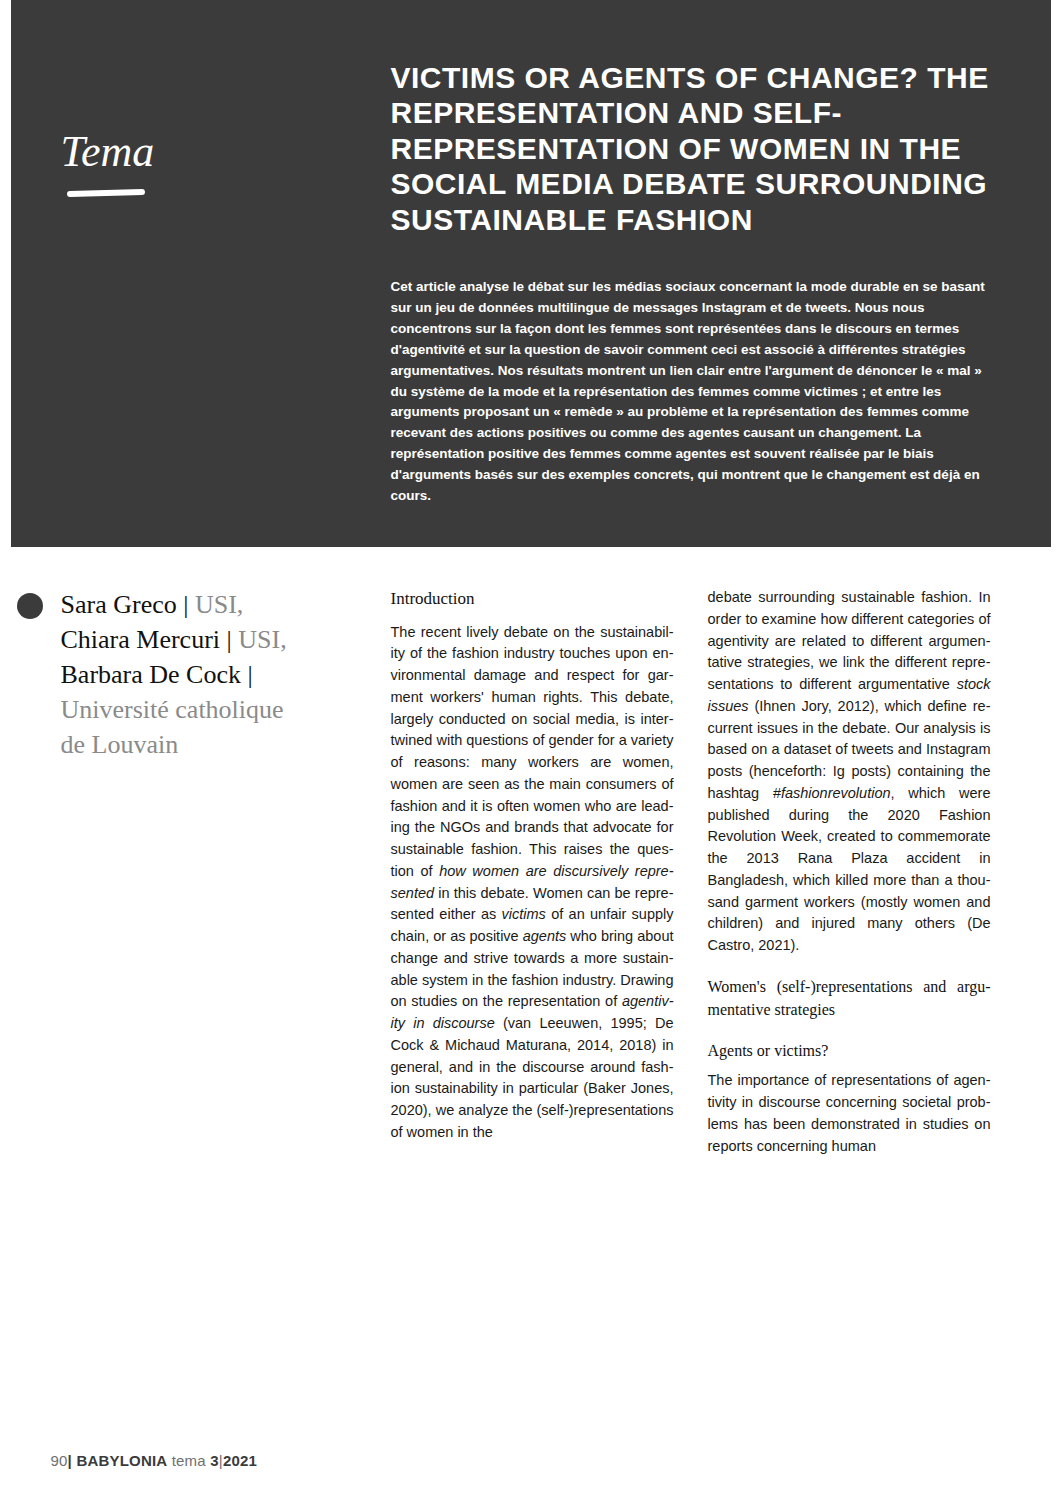Tema
Victims or agents of change? The representation and self-representation of women in the social media debate surrounding sustainable fashion
Cet article analyse le débat sur les médias sociaux concernant la mode durable en se basant sur un jeu de données multilingue de messages Instagram et de tweets. Nous nous concentrons sur la façon dont les femmes sont représentées dans le discours en termes d'agentivité et sur la question de savoir comment ceci est associé à différentes stratégies argumentatives. Nos résultats montrent un lien clair entre l'argument de dénoncer le « mal » du système de la mode et la représentation des femmes comme victimes ; et entre les arguments proposant un « remède » au problème et la représentation des femmes comme recevant des actions positives ou comme des agentes causant un changement. La représentation positive des femmes comme agentes est souvent réalisée par le biais d'arguments basés sur des exemples concrets, qui montrent que le changement est déjà en cours.
Sara Greco | USI,
Chiara Mercuri | USI,
Barbara De Cock |
Université catholique
de Louvain
Introduction
The recent lively debate on the sustainability of the fashion industry touches upon environmental damage and respect for garment workers' human rights. This debate, largely conducted on social media, is intertwined with questions of gender for a variety of reasons: many workers are women, women are seen as the main consumers of fashion and it is often women who are leading the NGOs and brands that advocate for sustainable fashion. This raises the question of how women are discursively represented in this debate. Women can be represented either as victims of an unfair supply chain, or as positive agents who bring about change and strive towards a more sustainable system in the fashion industry. Drawing on studies on the representation of agentivity in discourse (van Leeuwen, 1995; De Cock & Michaud Maturana, 2014, 2018) in general, and in the discourse around fashion sustainability in particular (Baker Jones, 2020), we analyze the (self-)representations of women in the
debate surrounding sustainable fashion. In order to examine how different categories of agentivity are related to different argumentative strategies, we link the different representations to different argumentative stock issues (Ihnen Jory, 2012), which define recurrent issues in the debate. Our analysis is based on a dataset of tweets and Instagram posts (henceforth: Ig posts) containing the hashtag #fashionrevolution, which were published during the 2020 Fashion Revolution Week, created to commemorate the 2013 Rana Plaza accident in Bangladesh, which killed more than a thousand garment workers (mostly women and children) and injured many others (De Castro, 2021).
Women's (self-)representations and argumentative strategies
Agents or victims?
The importance of representations of agentivity in discourse concerning societal problems has been demonstrated in studies on reports concerning human
90| BABYLONIA tema 3|2021